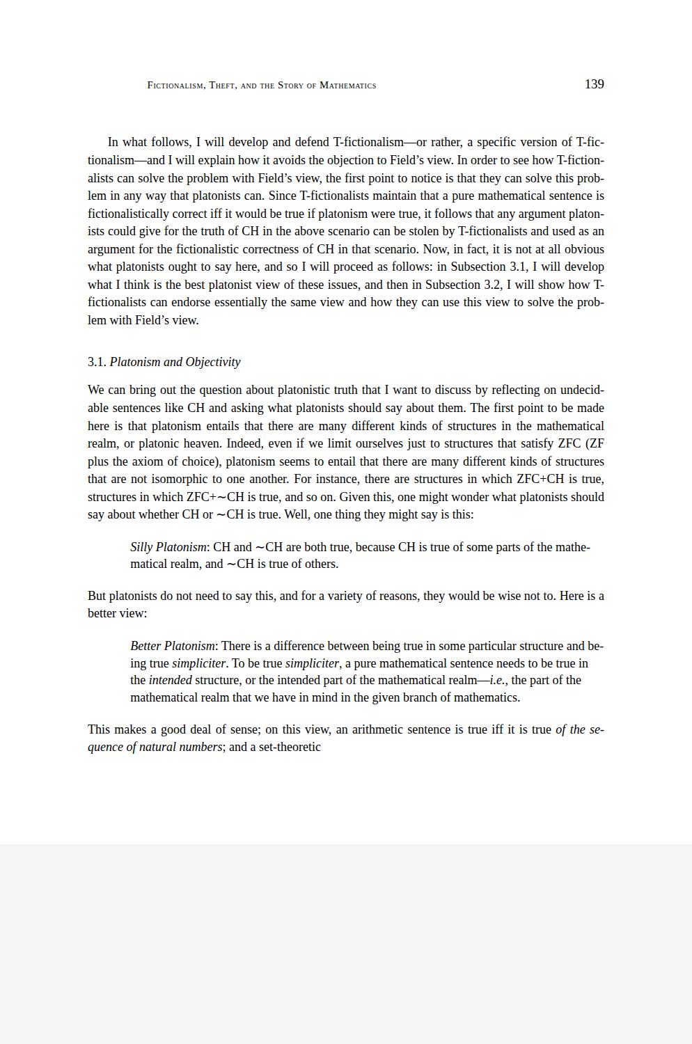Fictionalism, Theft, and the Story of Mathematics
139
In what follows, I will develop and defend T-fictionalism—or rather, a specific version of T-fictionalism—and I will explain how it avoids the objection to Field’s view. In order to see how T-fictionalists can solve the problem with Field’s view, the first point to notice is that they can solve this problem in any way that platonists can. Since T-fictionalists maintain that a pure mathematical sentence is fictionalistically correct iff it would be true if platonism were true, it follows that any argument platonists could give for the truth of CH in the above scenario can be stolen by T-fictionalists and used as an argument for the fictionalistic correctness of CH in that scenario. Now, in fact, it is not at all obvious what platonists ought to say here, and so I will proceed as follows: in Subsection 3.1, I will develop what I think is the best platonist view of these issues, and then in Subsection 3.2, I will show how T-fictionalists can endorse essentially the same view and how they can use this view to solve the problem with Field’s view.
3.1. Platonism and Objectivity
We can bring out the question about platonistic truth that I want to discuss by reflecting on undecidable sentences like CH and asking what platonists should say about them. The first point to be made here is that platonism entails that there are many different kinds of structures in the mathematical realm, or platonic heaven. Indeed, even if we limit ourselves just to structures that satisfy ZFC (ZF plus the axiom of choice), platonism seems to entail that there are many different kinds of structures that are not isomorphic to one another. For instance, there are structures in which ZFC+CH is true, structures in which ZFC+∼CH is true, and so on. Given this, one might wonder what platonists should say about whether CH or ∼CH is true. Well, one thing they might say is this:
Silly Platonism: CH and ∼CH are both true, because CH is true of some parts of the mathematical realm, and ∼CH is true of others.
But platonists do not need to say this, and for a variety of reasons, they would be wise not to. Here is a better view:
Better Platonism: There is a difference between being true in some particular structure and being true simpliciter. To be true simpliciter, a pure mathematical sentence needs to be true in the intended structure, or the intended part of the mathematical realm—i.e., the part of the mathematical realm that we have in mind in the given branch of mathematics.
This makes a good deal of sense; on this view, an arithmetic sentence is true iff it is true of the sequence of natural numbers; and a set-theoretic